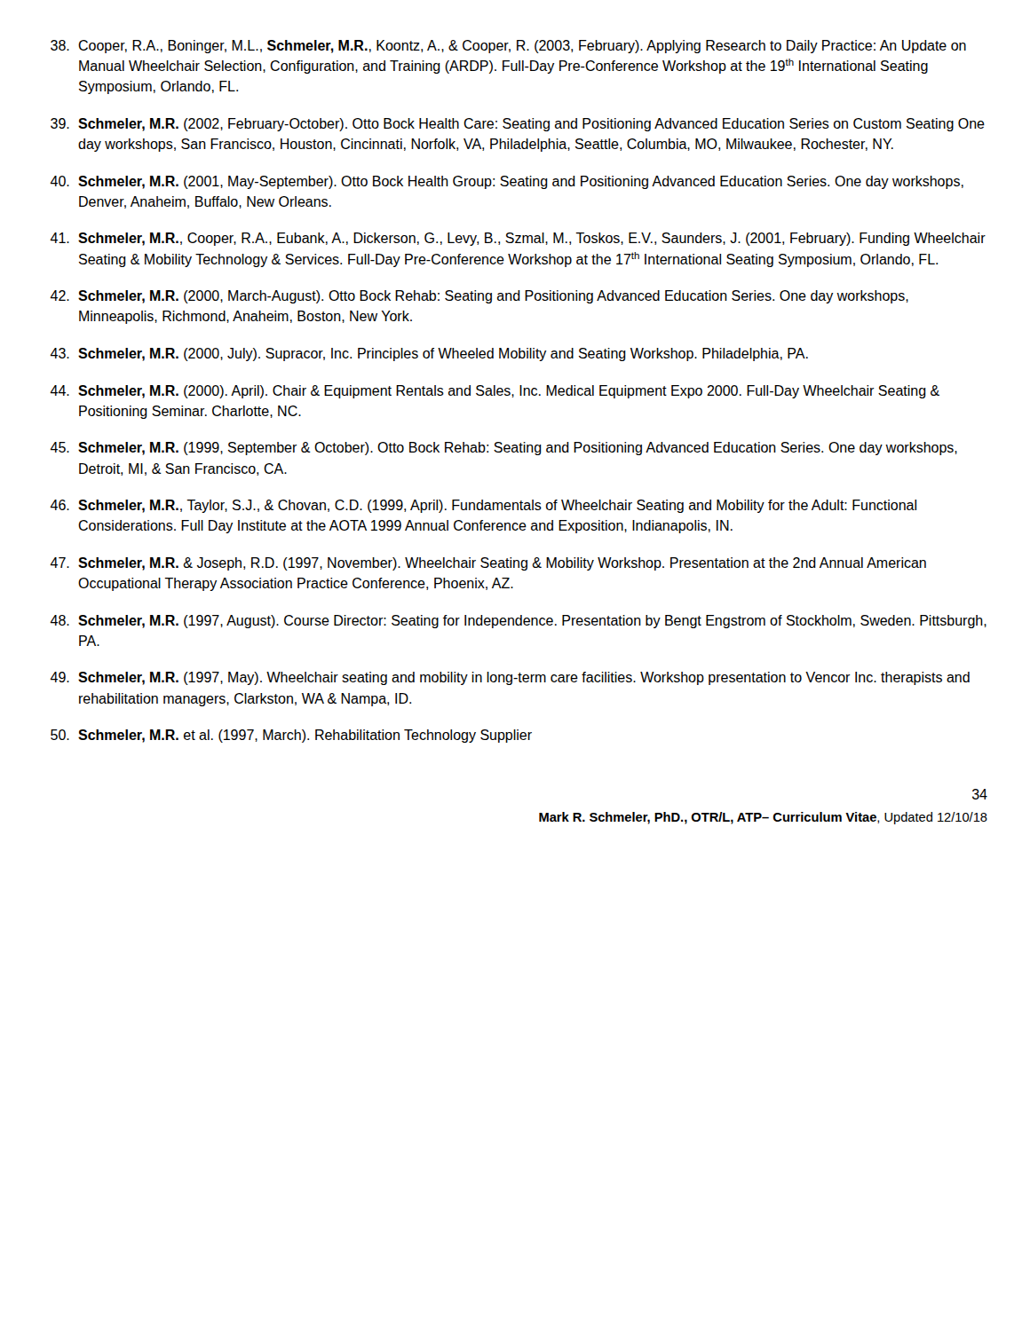Cooper, R.A., Boninger, M.L., Schmeler, M.R., Koontz, A., & Cooper, R. (2003, February). Applying Research to Daily Practice: An Update on Manual Wheelchair Selection, Configuration, and Training (ARDP). Full-Day Pre-Conference Workshop at the 19th International Seating Symposium, Orlando, FL.
Schmeler, M.R. (2002, February-October). Otto Bock Health Care: Seating and Positioning Advanced Education Series on Custom Seating One day workshops, San Francisco, Houston, Cincinnati, Norfolk, VA, Philadelphia, Seattle, Columbia, MO, Milwaukee, Rochester, NY.
Schmeler, M.R. (2001, May-September). Otto Bock Health Group: Seating and Positioning Advanced Education Series. One day workshops, Denver, Anaheim, Buffalo, New Orleans.
Schmeler, M.R., Cooper, R.A., Eubank, A., Dickerson, G., Levy, B., Szmal, M., Toskos, E.V., Saunders, J. (2001, February). Funding Wheelchair Seating & Mobility Technology & Services. Full-Day Pre-Conference Workshop at the 17th International Seating Symposium, Orlando, FL.
Schmeler, M.R. (2000, March-August). Otto Bock Rehab: Seating and Positioning Advanced Education Series. One day workshops, Minneapolis, Richmond, Anaheim, Boston, New York.
Schmeler, M.R. (2000, July). Supracor, Inc. Principles of Wheeled Mobility and Seating Workshop. Philadelphia, PA.
Schmeler, M.R. (2000). April). Chair & Equipment Rentals and Sales, Inc. Medical Equipment Expo 2000. Full-Day Wheelchair Seating & Positioning Seminar. Charlotte, NC.
Schmeler, M.R. (1999, September & October). Otto Bock Rehab: Seating and Positioning Advanced Education Series. One day workshops, Detroit, MI, & San Francisco, CA.
Schmeler, M.R., Taylor, S.J., & Chovan, C.D. (1999, April). Fundamentals of Wheelchair Seating and Mobility for the Adult: Functional Considerations. Full Day Institute at the AOTA 1999 Annual Conference and Exposition, Indianapolis, IN.
Schmeler, M.R. & Joseph, R.D. (1997, November). Wheelchair Seating & Mobility Workshop. Presentation at the 2nd Annual American Occupational Therapy Association Practice Conference, Phoenix, AZ.
Schmeler, M.R. (1997, August). Course Director: Seating for Independence. Presentation by Bengt Engstrom of Stockholm, Sweden. Pittsburgh, PA.
Schmeler, M.R. (1997, May). Wheelchair seating and mobility in long-term care facilities. Workshop presentation to Vencor Inc. therapists and rehabilitation managers, Clarkston, WA & Nampa, ID.
Schmeler, M.R. et al. (1997, March). Rehabilitation Technology Supplier
34
Mark R. Schmeler, PhD., OTR/L, ATP– Curriculum Vitae, Updated 12/10/18